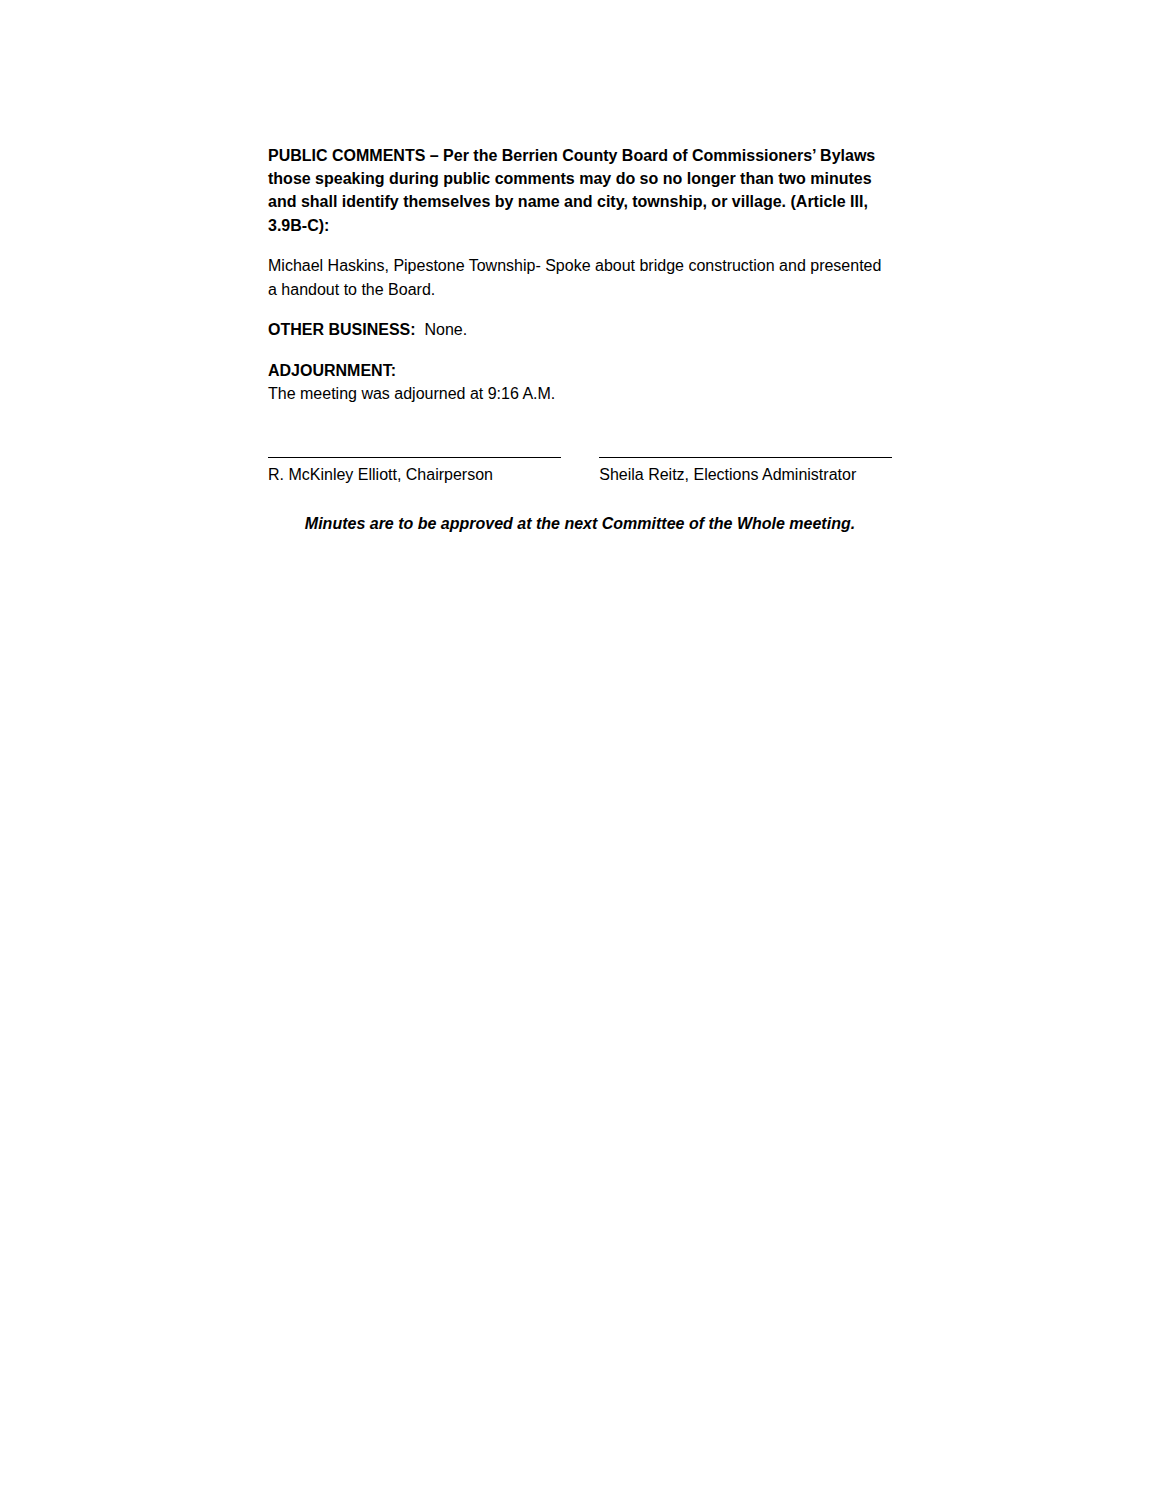PUBLIC COMMENTS – Per the Berrien County Board of Commissioners’ Bylaws those speaking during public comments may do so no longer than two minutes and shall identify themselves by name and city, township, or village. (Article III, 3.9B-C):
Michael Haskins, Pipestone Township- Spoke about bridge construction and presented a handout to the Board.
OTHER BUSINESS: None.
ADJOURNMENT:
The meeting was adjourned at 9:16 A.M.
| R. McKinley Elliott, Chairperson | | Sheila Reitz, Elections Administrator |
Minutes are to be approved at the next Committee of the Whole meeting.